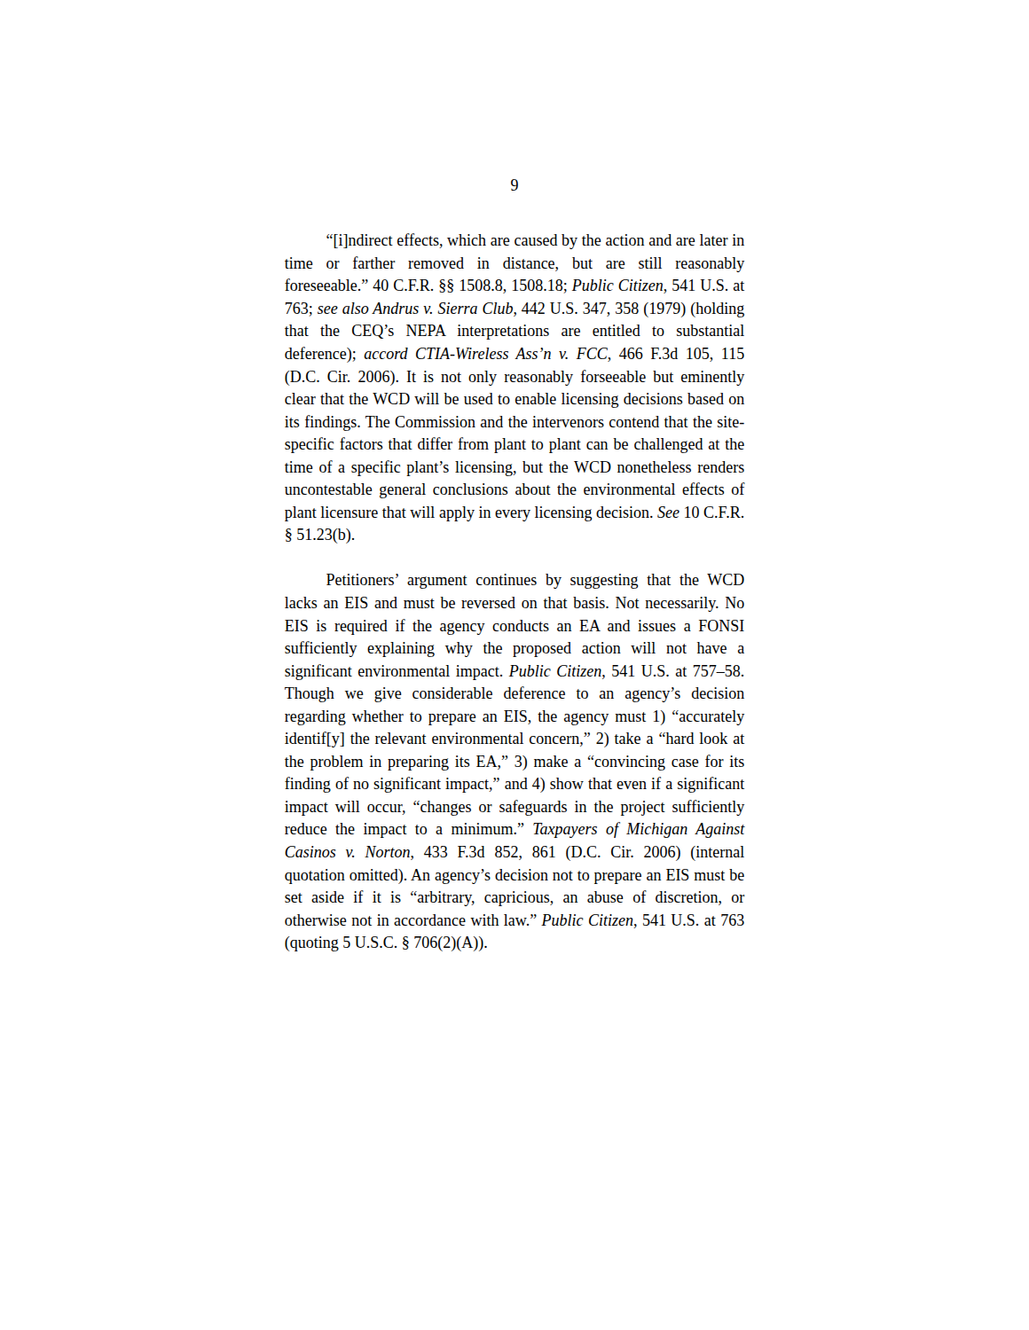9
“[i]ndirect effects, which are caused by the action and are later in time or farther removed in distance, but are still reasonably foreseeable.” 40 C.F.R. §§ 1508.8, 1508.18; Public Citizen, 541 U.S. at 763; see also Andrus v. Sierra Club, 442 U.S. 347, 358 (1979) (holding that the CEQ’s NEPA interpretations are entitled to substantial deference); accord CTIA-Wireless Ass’n v. FCC, 466 F.3d 105, 115 (D.C. Cir. 2006). It is not only reasonably forseeable but eminently clear that the WCD will be used to enable licensing decisions based on its findings. The Commission and the intervenors contend that the site-specific factors that differ from plant to plant can be challenged at the time of a specific plant’s licensing, but the WCD nonetheless renders uncontestable general conclusions about the environmental effects of plant licensure that will apply in every licensing decision. See 10 C.F.R. § 51.23(b).
Petitioners’ argument continues by suggesting that the WCD lacks an EIS and must be reversed on that basis. Not necessarily. No EIS is required if the agency conducts an EA and issues a FONSI sufficiently explaining why the proposed action will not have a significant environmental impact. Public Citizen, 541 U.S. at 757–58. Though we give considerable deference to an agency’s decision regarding whether to prepare an EIS, the agency must 1) “accurately identif[y] the relevant environmental concern,” 2) take a “hard look at the problem in preparing its EA,” 3) make a “convincing case for its finding of no significant impact,” and 4) show that even if a significant impact will occur, “changes or safeguards in the project sufficiently reduce the impact to a minimum.” Taxpayers of Michigan Against Casinos v. Norton, 433 F.3d 852, 861 (D.C. Cir. 2006) (internal quotation omitted). An agency’s decision not to prepare an EIS must be set aside if it is “arbitrary, capricious, an abuse of discretion, or otherwise not in accordance with law.” Public Citizen, 541 U.S. at 763 (quoting 5 U.S.C. § 706(2)(A)).